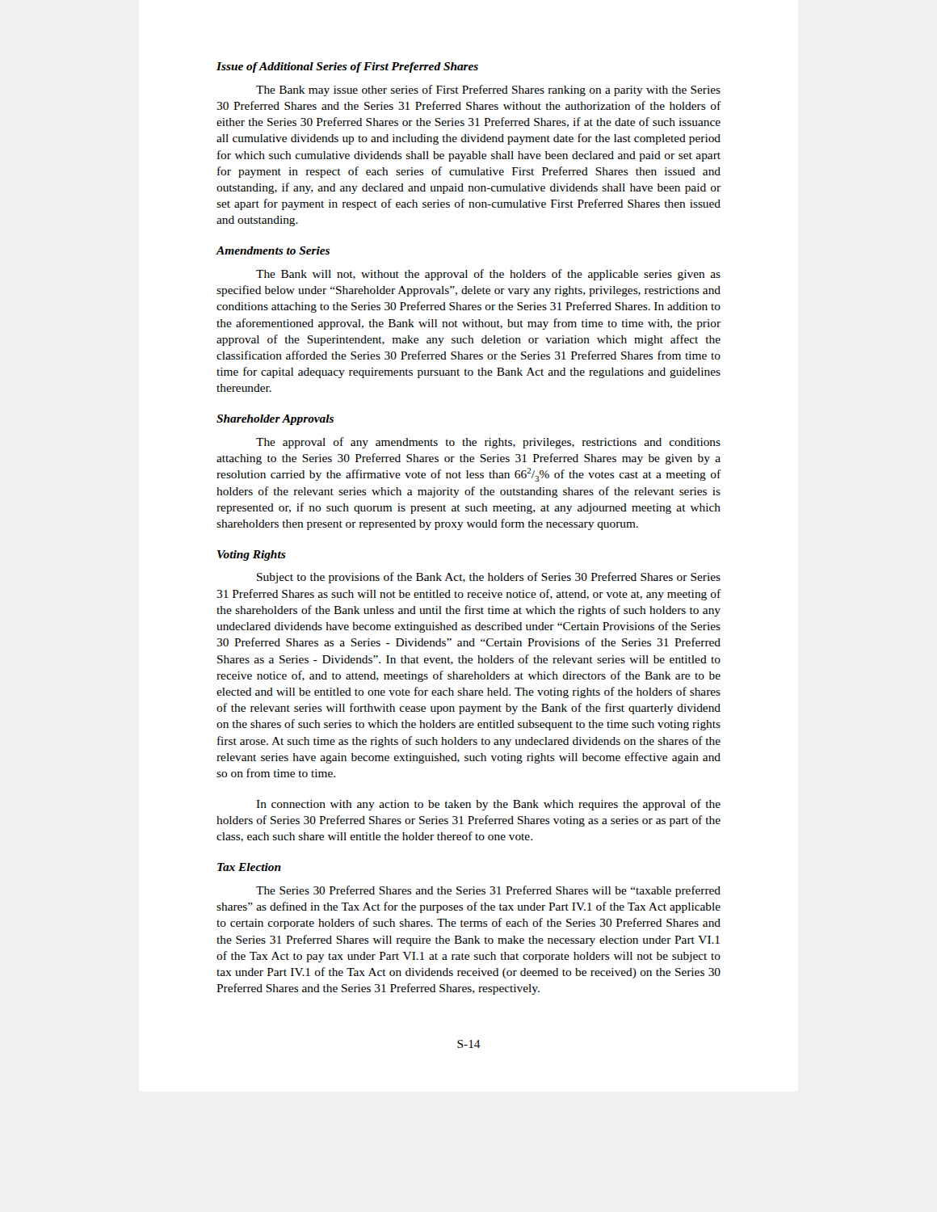Issue of Additional Series of First Preferred Shares
The Bank may issue other series of First Preferred Shares ranking on a parity with the Series 30 Preferred Shares and the Series 31 Preferred Shares without the authorization of the holders of either the Series 30 Preferred Shares or the Series 31 Preferred Shares, if at the date of such issuance all cumulative dividends up to and including the dividend payment date for the last completed period for which such cumulative dividends shall be payable shall have been declared and paid or set apart for payment in respect of each series of cumulative First Preferred Shares then issued and outstanding, if any, and any declared and unpaid non-cumulative dividends shall have been paid or set apart for payment in respect of each series of non-cumulative First Preferred Shares then issued and outstanding.
Amendments to Series
The Bank will not, without the approval of the holders of the applicable series given as specified below under “Shareholder Approvals”, delete or vary any rights, privileges, restrictions and conditions attaching to the Series 30 Preferred Shares or the Series 31 Preferred Shares. In addition to the aforementioned approval, the Bank will not without, but may from time to time with, the prior approval of the Superintendent, make any such deletion or variation which might affect the classification afforded the Series 30 Preferred Shares or the Series 31 Preferred Shares from time to time for capital adequacy requirements pursuant to the Bank Act and the regulations and guidelines thereunder.
Shareholder Approvals
The approval of any amendments to the rights, privileges, restrictions and conditions attaching to the Series 30 Preferred Shares or the Series 31 Preferred Shares may be given by a resolution carried by the affirmative vote of not less than 662/3% of the votes cast at a meeting of holders of the relevant series which a majority of the outstanding shares of the relevant series is represented or, if no such quorum is present at such meeting, at any adjourned meeting at which shareholders then present or represented by proxy would form the necessary quorum.
Voting Rights
Subject to the provisions of the Bank Act, the holders of Series 30 Preferred Shares or Series 31 Preferred Shares as such will not be entitled to receive notice of, attend, or vote at, any meeting of the shareholders of the Bank unless and until the first time at which the rights of such holders to any undeclared dividends have become extinguished as described under “Certain Provisions of the Series 30 Preferred Shares as a Series - Dividends” and “Certain Provisions of the Series 31 Preferred Shares as a Series - Dividends”. In that event, the holders of the relevant series will be entitled to receive notice of, and to attend, meetings of shareholders at which directors of the Bank are to be elected and will be entitled to one vote for each share held. The voting rights of the holders of shares of the relevant series will forthwith cease upon payment by the Bank of the first quarterly dividend on the shares of such series to which the holders are entitled subsequent to the time such voting rights first arose. At such time as the rights of such holders to any undeclared dividends on the shares of the relevant series have again become extinguished, such voting rights will become effective again and so on from time to time.
In connection with any action to be taken by the Bank which requires the approval of the holders of Series 30 Preferred Shares or Series 31 Preferred Shares voting as a series or as part of the class, each such share will entitle the holder thereof to one vote.
Tax Election
The Series 30 Preferred Shares and the Series 31 Preferred Shares will be “taxable preferred shares” as defined in the Tax Act for the purposes of the tax under Part IV.1 of the Tax Act applicable to certain corporate holders of such shares. The terms of each of the Series 30 Preferred Shares and the Series 31 Preferred Shares will require the Bank to make the necessary election under Part VI.1 of the Tax Act to pay tax under Part VI.1 at a rate such that corporate holders will not be subject to tax under Part IV.1 of the Tax Act on dividends received (or deemed to be received) on the Series 30 Preferred Shares and the Series 31 Preferred Shares, respectively.
S-14